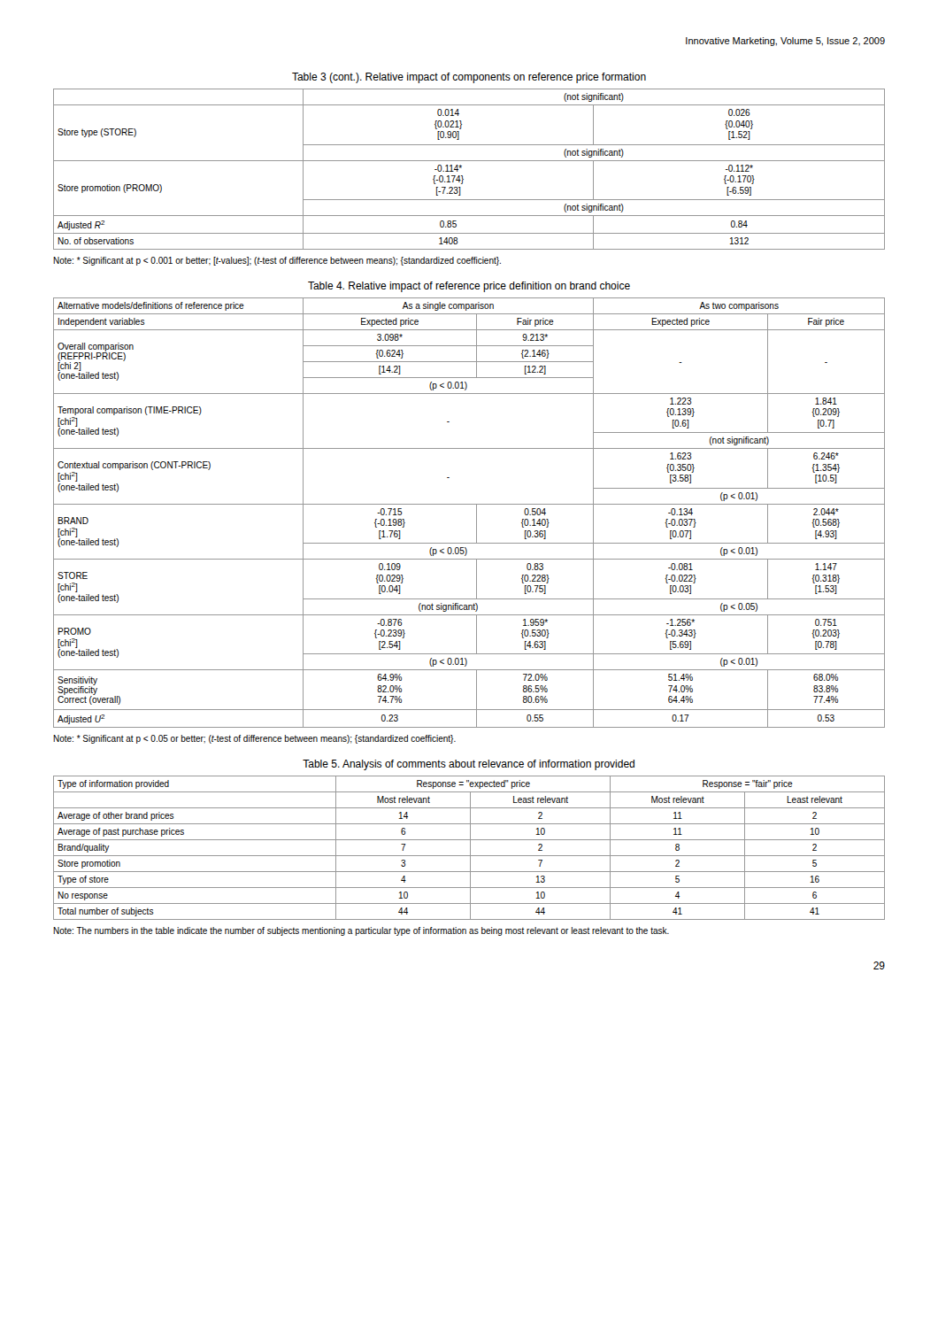Innovative Marketing, Volume 5, Issue 2, 2009
Table 3 (cont.). Relative impact of components on reference price formation
| | (not significant) |
| Store type (STORE) | 0.014 {0.021} [0.90] | 0.026 {0.040} [1.52] |
| (not significant) |
| Store promotion (PROMO) | -0.114* {-0.174} [-7.23] | -0.112* {-0.170} [-6.59] |
| (not significant) |
| Adjusted R 2 | 0.85 | 0.84 |
| No. of observations | 1408 | 1312 |
Note: * Significant at p < 0.001 or better; [t-values]; (t-test of difference between means); {standardized coefficient}.
Table 4. Relative impact of reference price definition on brand choice
| Alternative models/definitions of reference price | As a single comparison | As two comparisons |
| Independent variables | Expected price | Fair price | Expected price | Fair price |
| Overall comparison (REFPRI-PRICE) [chi 2] (one-tailed test) | 3.098* | 9.213* | - | - |
| {0.624} | {2.146} |
| [14.2] | [12.2] |
| (p < 0.01) |
| Temporal comparison (TIME-PRICE) [chi 2 ] (one-tailed test) | - | 1.223 {0.139} [0.6] | 1.841 {0.209} [0.7] |
| (not significant) |
| Contextual comparison (CONT-PRICE) [chi 2 ] (one-tailed test) | - | 1.623 {0.350} [3.58] | 6.246* {1.354} [10.5] |
| (p < 0.01) |
| BRAND [chi 2 ] (one-tailed test) | -0.715 {-0.198} [1.76] | 0.504 {0.140} [0.36] | -0.134 {-0.037} [0.07] | 2.044* {0.568} [4.93] |
| (p < 0.05) | (p < 0.01) |
| STORE [chi 2 ] (one-tailed test) | 0.109 {0.029} [0.04] | 0.83 {0.228} [0.75] | -0.081 {-0.022} [0.03] | 1.147 {0.318} [1.53] |
| (not significant) | (p < 0.05) |
| PROMO [chi 2 ] (one-tailed test) | -0.876 {-0.239} [2.54] | 1.959* {0.530} [4.63] | -1.256* {-0.343} [5.69] | 0.751 {0.203} [0.78] |
| (p < 0.01) | (p < 0.01) |
| Sensitivity Specificity Correct (overall) | 64.9% 82.0% 74.7% | 72.0% 86.5% 80.6% | 51.4% 74.0% 64.4% | 68.0% 83.8% 77.4% |
| Adjusted U 2 | 0.23 | 0.55 | 0.17 | 0.53 |
Note: * Significant at p < 0.05 or better; (t-test of difference between means); {standardized coefficient}.
Table 5. Analysis of comments about relevance of information provided
| Type of information provided | Response = "expected" price | Response = "fair" price |
| | Most relevant | Least relevant | Most relevant | Least relevant |
| Average of other brand prices | 14 | 2 | 11 | 2 |
| Average of past purchase prices | 6 | 10 | 11 | 10 |
| Brand/quality | 7 | 2 | 8 | 2 |
| Store promotion | 3 | 7 | 2 | 5 |
| Type of store | 4 | 13 | 5 | 16 |
| No response | 10 | 10 | 4 | 6 |
| Total number of subjects | 44 | 44 | 41 | 41 |
Note: The numbers in the table indicate the number of subjects mentioning a particular type of information as being most relevant or least relevant to the task.
29